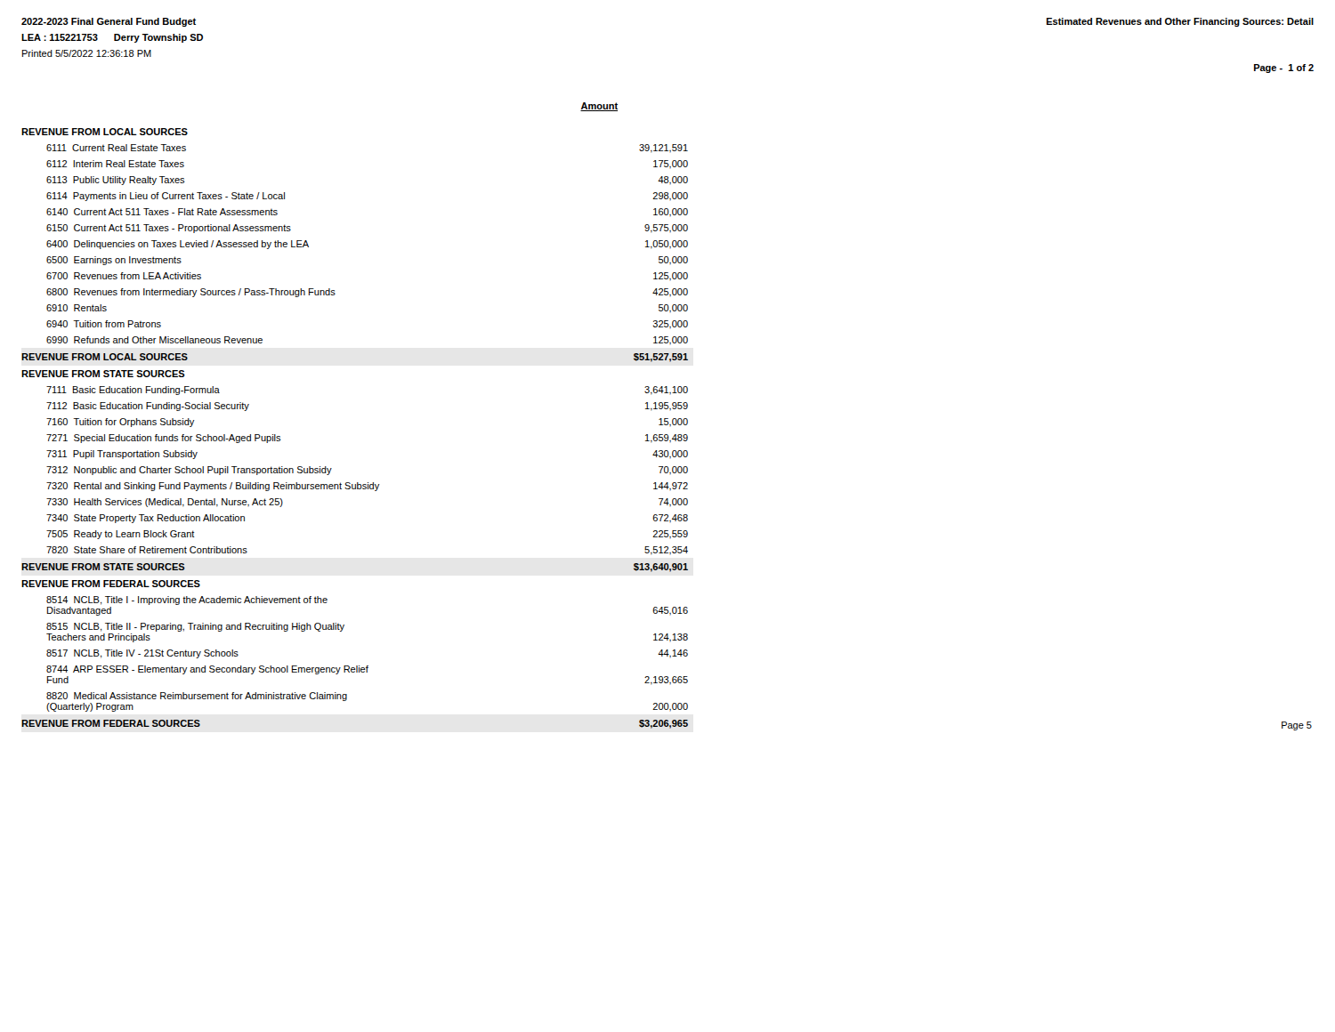2022-2023 Final General Fund Budget
LEA : 115221753Derry Township SD
Printed 5/5/2022 12:36:18 PM
Estimated Revenues and Other Financing Sources: Detail
Page - 1 of 2
| | Amount |
| REVENUE FROM LOCAL SOURCES |
| 6111 Current Real Estate Taxes | 39,121,591 |
| 6112 Interim Real Estate Taxes | 175,000 |
| 6113 Public Utility Realty Taxes | 48,000 |
| 6114 Payments in Lieu of Current Taxes - State / Local | 298,000 |
| 6140 Current Act 511 Taxes - Flat Rate Assessments | 160,000 |
| 6150 Current Act 511 Taxes - Proportional Assessments | 9,575,000 |
| 6400 Delinquencies on Taxes Levied / Assessed by the LEA | 1,050,000 |
| 6500 Earnings on Investments | 50,000 |
| 6700 Revenues from LEA Activities | 125,000 |
| 6800 Revenues from Intermediary Sources / Pass-Through Funds | 425,000 |
| 6910 Rentals | 50,000 |
| 6940 Tuition from Patrons | 325,000 |
| 6990 Refunds and Other Miscellaneous Revenue | 125,000 |
| REVENUE FROM LOCAL SOURCES | $51,527,591 |
| REVENUE FROM STATE SOURCES |
| 7111 Basic Education Funding-Formula | 3,641,100 |
| 7112 Basic Education Funding-Social Security | 1,195,959 |
| 7160 Tuition for Orphans Subsidy | 15,000 |
| 7271 Special Education funds for School-Aged Pupils | 1,659,489 |
| 7311 Pupil Transportation Subsidy | 430,000 |
| 7312 Nonpublic and Charter School Pupil Transportation Subsidy | 70,000 |
| 7320 Rental and Sinking Fund Payments / Building Reimbursement Subsidy | 144,972 |
| 7330 Health Services (Medical, Dental, Nurse, Act 25) | 74,000 |
| 7340 State Property Tax Reduction Allocation | 672,468 |
| 7505 Ready to Learn Block Grant | 225,559 |
| 7820 State Share of Retirement Contributions | 5,512,354 |
| REVENUE FROM STATE SOURCES | $13,640,901 |
| REVENUE FROM FEDERAL SOURCES |
| 8514 NCLB, Title I - Improving the Academic Achievement of the Disadvantaged | 645,016 |
| 8515 NCLB, Title II - Preparing, Training and Recruiting High Quality Teachers and Principals | 124,138 |
| 8517 NCLB, Title IV - 21St Century Schools | 44,146 |
| 8744 ARP ESSER - Elementary and Secondary School Emergency Relief Fund | 2,193,665 |
| 8820 Medical Assistance Reimbursement for Administrative Claiming (Quarterly) Program | 200,000 |
| REVENUE FROM FEDERAL SOURCES | $3,206,965 |
Page 5